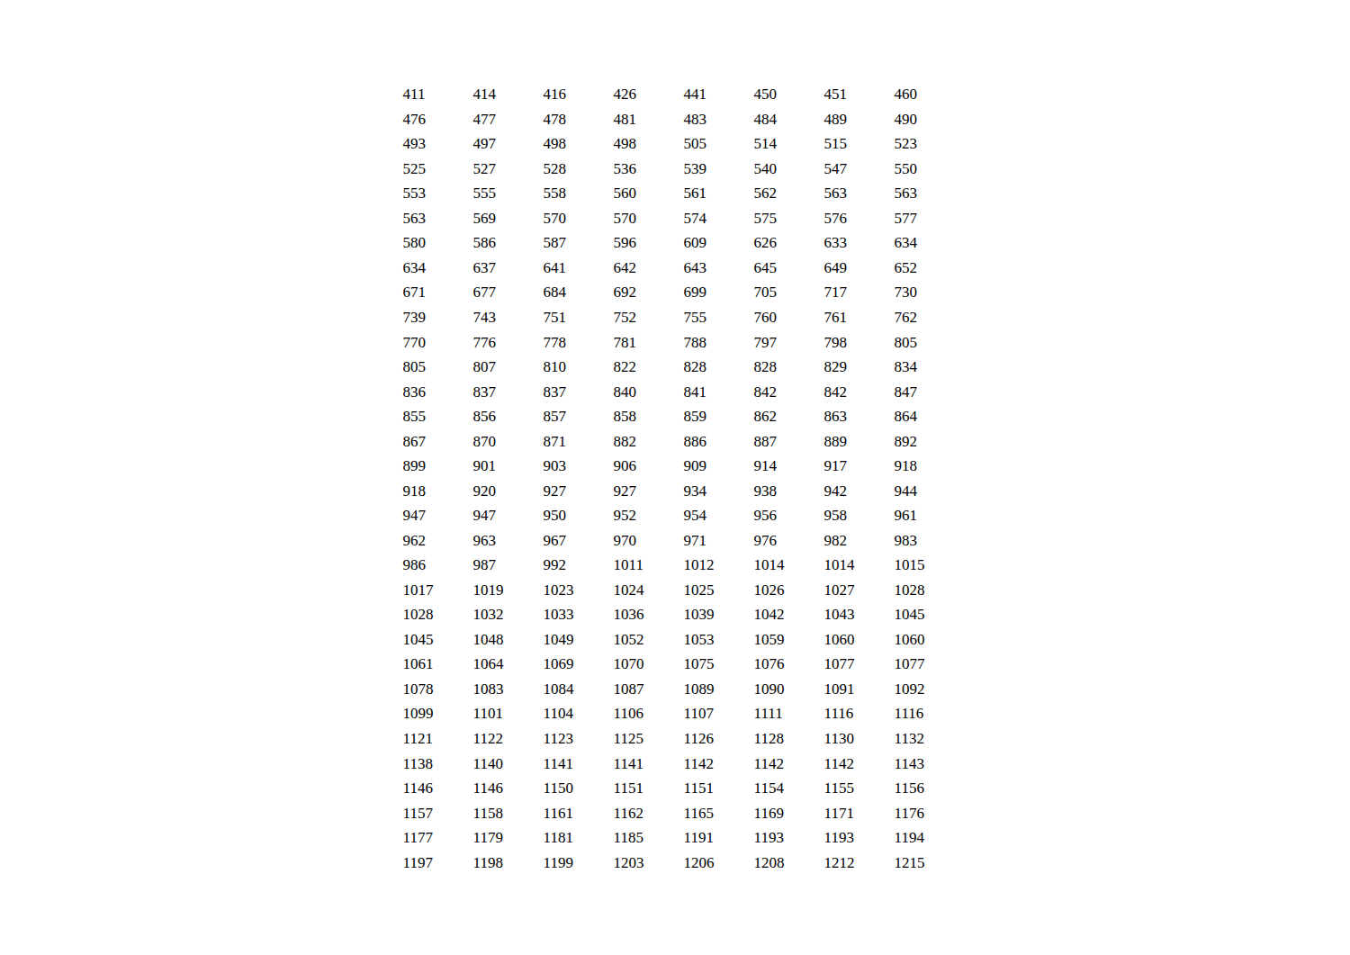| 411 | 414 | 416 | 426 | 441 | 450 | 451 | 460 |
| 476 | 477 | 478 | 481 | 483 | 484 | 489 | 490 |
| 493 | 497 | 498 | 498 | 505 | 514 | 515 | 523 |
| 525 | 527 | 528 | 536 | 539 | 540 | 547 | 550 |
| 553 | 555 | 558 | 560 | 561 | 562 | 563 | 563 |
| 563 | 569 | 570 | 570 | 574 | 575 | 576 | 577 |
| 580 | 586 | 587 | 596 | 609 | 626 | 633 | 634 |
| 634 | 637 | 641 | 642 | 643 | 645 | 649 | 652 |
| 671 | 677 | 684 | 692 | 699 | 705 | 717 | 730 |
| 739 | 743 | 751 | 752 | 755 | 760 | 761 | 762 |
| 770 | 776 | 778 | 781 | 788 | 797 | 798 | 805 |
| 805 | 807 | 810 | 822 | 828 | 828 | 829 | 834 |
| 836 | 837 | 837 | 840 | 841 | 842 | 842 | 847 |
| 855 | 856 | 857 | 858 | 859 | 862 | 863 | 864 |
| 867 | 870 | 871 | 882 | 886 | 887 | 889 | 892 |
| 899 | 901 | 903 | 906 | 909 | 914 | 917 | 918 |
| 918 | 920 | 927 | 927 | 934 | 938 | 942 | 944 |
| 947 | 947 | 950 | 952 | 954 | 956 | 958 | 961 |
| 962 | 963 | 967 | 970 | 971 | 976 | 982 | 983 |
| 986 | 987 | 992 | 1011 | 1012 | 1014 | 1014 | 1015 |
| 1017 | 1019 | 1023 | 1024 | 1025 | 1026 | 1027 | 1028 |
| 1028 | 1032 | 1033 | 1036 | 1039 | 1042 | 1043 | 1045 |
| 1045 | 1048 | 1049 | 1052 | 1053 | 1059 | 1060 | 1060 |
| 1061 | 1064 | 1069 | 1070 | 1075 | 1076 | 1077 | 1077 |
| 1078 | 1083 | 1084 | 1087 | 1089 | 1090 | 1091 | 1092 |
| 1099 | 1101 | 1104 | 1106 | 1107 | 1111 | 1116 | 1116 |
| 1121 | 1122 | 1123 | 1125 | 1126 | 1128 | 1130 | 1132 |
| 1138 | 1140 | 1141 | 1141 | 1142 | 1142 | 1142 | 1143 |
| 1146 | 1146 | 1150 | 1151 | 1151 | 1154 | 1155 | 1156 |
| 1157 | 1158 | 1161 | 1162 | 1165 | 1169 | 1171 | 1176 |
| 1177 | 1179 | 1181 | 1185 | 1191 | 1193 | 1193 | 1194 |
| 1197 | 1198 | 1199 | 1203 | 1206 | 1208 | 1212 | 1215 |